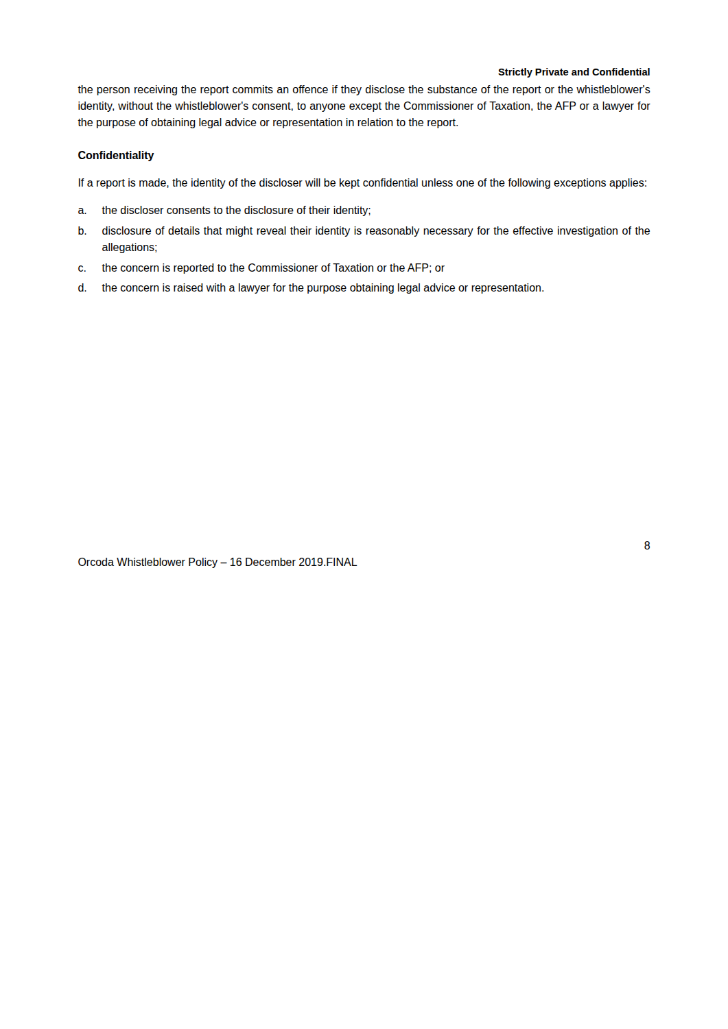Strictly Private and Confidential
the person receiving the report commits an offence if they disclose the substance of the report or the whistleblower's identity, without the whistleblower's consent, to anyone except the Commissioner of Taxation, the AFP or a lawyer for the purpose of obtaining legal advice or representation in relation to the report.
Confidentiality
If a report is made, the identity of the discloser will be kept confidential unless one of the following exceptions applies:
a. the discloser consents to the disclosure of their identity;
b. disclosure of details that might reveal their identity is reasonably necessary for the effective investigation of the allegations;
c. the concern is reported to the Commissioner of Taxation or the AFP; or
d. the concern is raised with a lawyer for the purpose obtaining legal advice or representation.
8
Orcoda Whistleblower Policy – 16 December 2019.FINAL